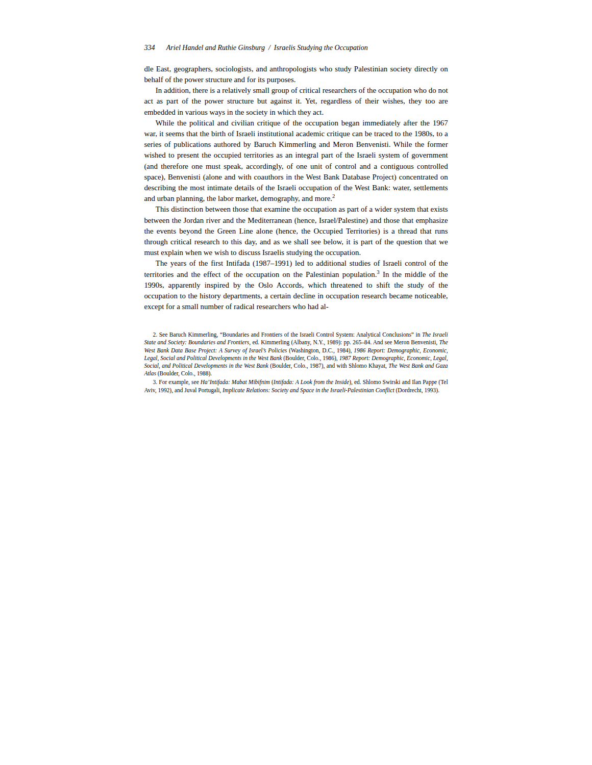334 Ariel Handel and Ruthie Ginsburg / Israelis Studying the Occupation
dle East, geographers, sociologists, and anthropologists who study Palestinian society directly on behalf of the power structure and for its purposes.
In addition, there is a relatively small group of critical researchers of the occupation who do not act as part of the power structure but against it. Yet, regardless of their wishes, they too are embedded in various ways in the society in which they act.
While the political and civilian critique of the occupation began immediately after the 1967 war, it seems that the birth of Israeli institutional academic critique can be traced to the 1980s, to a series of publications authored by Baruch Kimmerling and Meron Benvenisti. While the former wished to present the occupied territories as an integral part of the Israeli system of government (and therefore one must speak, accordingly, of one unit of control and a contiguous controlled space), Benvenisti (alone and with coauthors in the West Bank Database Project) concentrated on describing the most intimate details of the Israeli occupation of the West Bank: water, settlements and urban planning, the labor market, demography, and more.2
This distinction between those that examine the occupation as part of a wider system that exists between the Jordan river and the Mediterranean (hence, Israel/Palestine) and those that emphasize the events beyond the Green Line alone (hence, the Occupied Territories) is a thread that runs through critical research to this day, and as we shall see below, it is part of the question that we must explain when we wish to discuss Israelis studying the occupation.
The years of the first Intifada (1987–1991) led to additional studies of Israeli control of the territories and the effect of the occupation on the Palestinian population.3 In the middle of the 1990s, apparently inspired by the Oslo Accords, which threatened to shift the study of the occupation to the history departments, a certain decline in occupation research became noticeable, except for a small number of radical researchers who had al-
2. See Baruch Kimmerling, “Boundaries and Frontiers of the Israeli Control System: Analytical Conclusions” in The Israeli State and Society: Boundaries and Frontiers, ed. Kimmerling (Albany, N.Y., 1989): pp. 265–84. And see Meron Benvenisti, The West Bank Data Base Project: A Survey of Israel’s Policies (Washington, D.C., 1984), 1986 Report: Demographic, Economic, Legal, Social and Political Developments in the West Bank (Boulder, Colo., 1986), 1987 Report: Demographic, Economic, Legal, Social, and Political Developments in the West Bank (Boulder, Colo., 1987), and with Shlomo Khayat, The West Bank and Gaza Atlas (Boulder, Colo., 1988).
3. For example, see Ha’Intifada: Mabat Mibifnim (Intifada: A Look from the Inside), ed. Shlomo Swirski and Ilan Pappe (Tel Aviv, 1992), and Juval Portugali, Implicate Relations: Society and Space in the Israeli-Palestinian Conflict (Dordrecht, 1993).